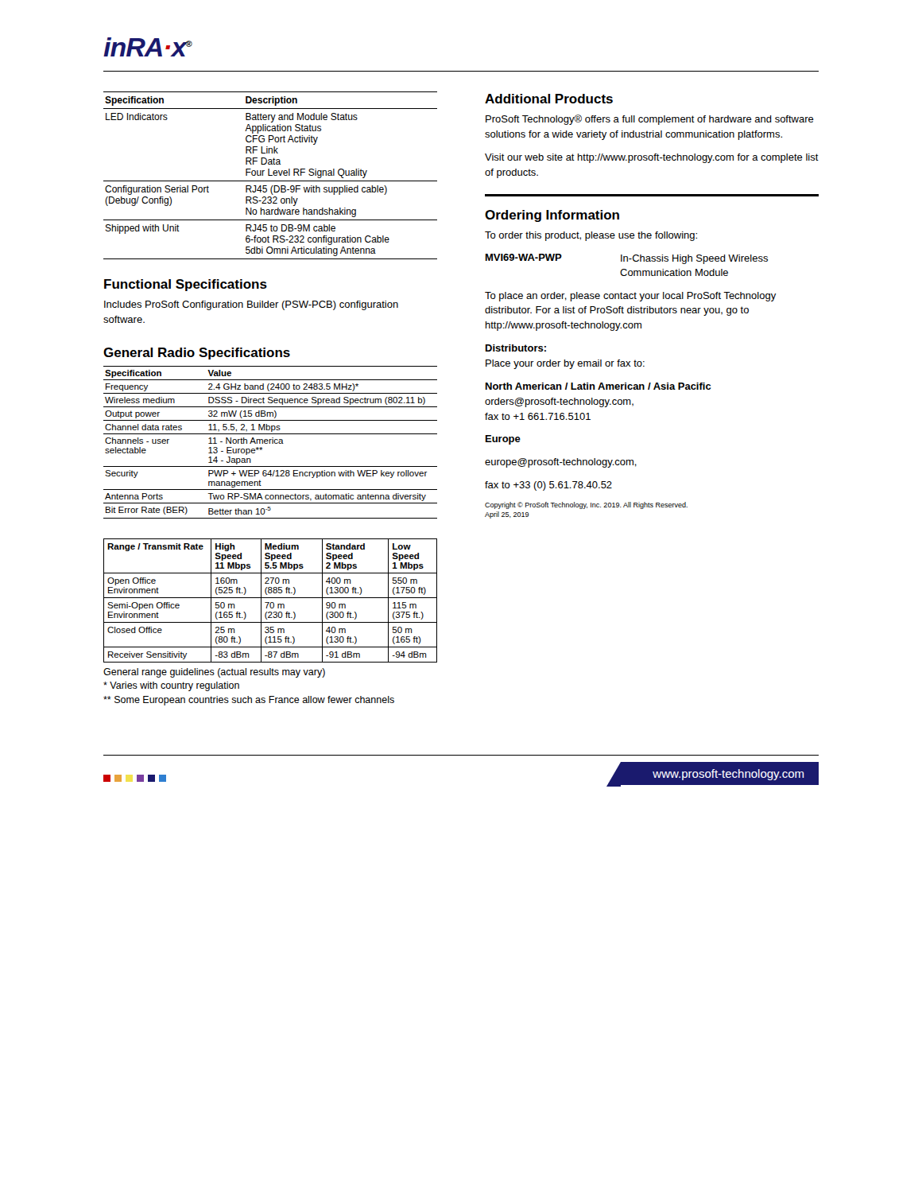inRA·x®
| Specification | Description |
| --- | --- |
| LED Indicators | Battery and Module Status Application Status CFG Port Activity RF Link RF Data Four Level RF Signal Quality |
| Configuration Serial Port (Debug/ Config) | RJ45 (DB-9F with supplied cable) RS-232 only No hardware handshaking |
| Shipped with Unit | RJ45 to DB-9M cable 6-foot RS-232 configuration Cable 5dbi Omni Articulating Antenna |
Functional Specifications
Includes ProSoft Configuration Builder (PSW-PCB) configuration software.
General Radio Specifications
| Specification | Value |
| --- | --- |
| Frequency | 2.4 GHz band (2400 to 2483.5 MHz)* |
| Wireless medium | DSSS - Direct Sequence Spread Spectrum (802.11 b) |
| Output power | 32 mW (15 dBm) |
| Channel data rates | 11, 5.5, 2, 1 Mbps |
| Channels - user selectable | 11 - North America 13 - Europe** 14 - Japan |
| Security | PWP + WEP 64/128 Encryption with WEP key rollover management |
| Antenna Ports | Two RP-SMA connectors, automatic antenna diversity |
| Bit Error Rate (BER) | Better than 10 -5 |
| Range / Transmit Rate | High Speed 11 Mbps | Medium Speed 5.5 Mbps | Standard Speed 2 Mbps | Low Speed 1 Mbps |
| --- | --- | --- | --- | --- |
| Open Office Environment | 160m (525 ft.) | 270 m (885 ft.) | 400 m (1300 ft.) | 550 m (1750 ft) |
| Semi-Open Office Environment | 50 m (165 ft.) | 70 m (230 ft.) | 90 m (300 ft.) | 115 m (375 ft.) |
| Closed Office | 25 m (80 ft.) | 35 m (115 ft.) | 40 m (130 ft.) | 50 m (165 ft) |
| Receiver Sensitivity | -83 dBm | -87 dBm | -91 dBm | -94 dBm |
General range guidelines (actual results may vary)
* Varies with country regulation
** Some European countries such as France allow fewer channels
Additional Products
ProSoft Technology® offers a full complement of hardware and software solutions for a wide variety of industrial communication platforms.
Visit our web site at http://www.prosoft-technology.com for a complete list of products.
Ordering Information
To order this product, please use the following:
MVI69-WA-PWP
In-Chassis High Speed Wireless Communication Module
To place an order, please contact your local ProSoft Technology distributor. For a list of ProSoft distributors near you, go to http://www.prosoft-technology.com
Distributors:
Place your order by email or fax to:
North American / Latin American / Asia Pacific
orders@prosoft-technology.com,
fax to +1 661.716.5101
Europe
europe@prosoft-technology.com,
fax to +33 (0) 5.61.78.40.52
Copyright © ProSoft Technology, Inc. 2019. All Rights Reserved.
April 25, 2019
www.prosoft-technology.com